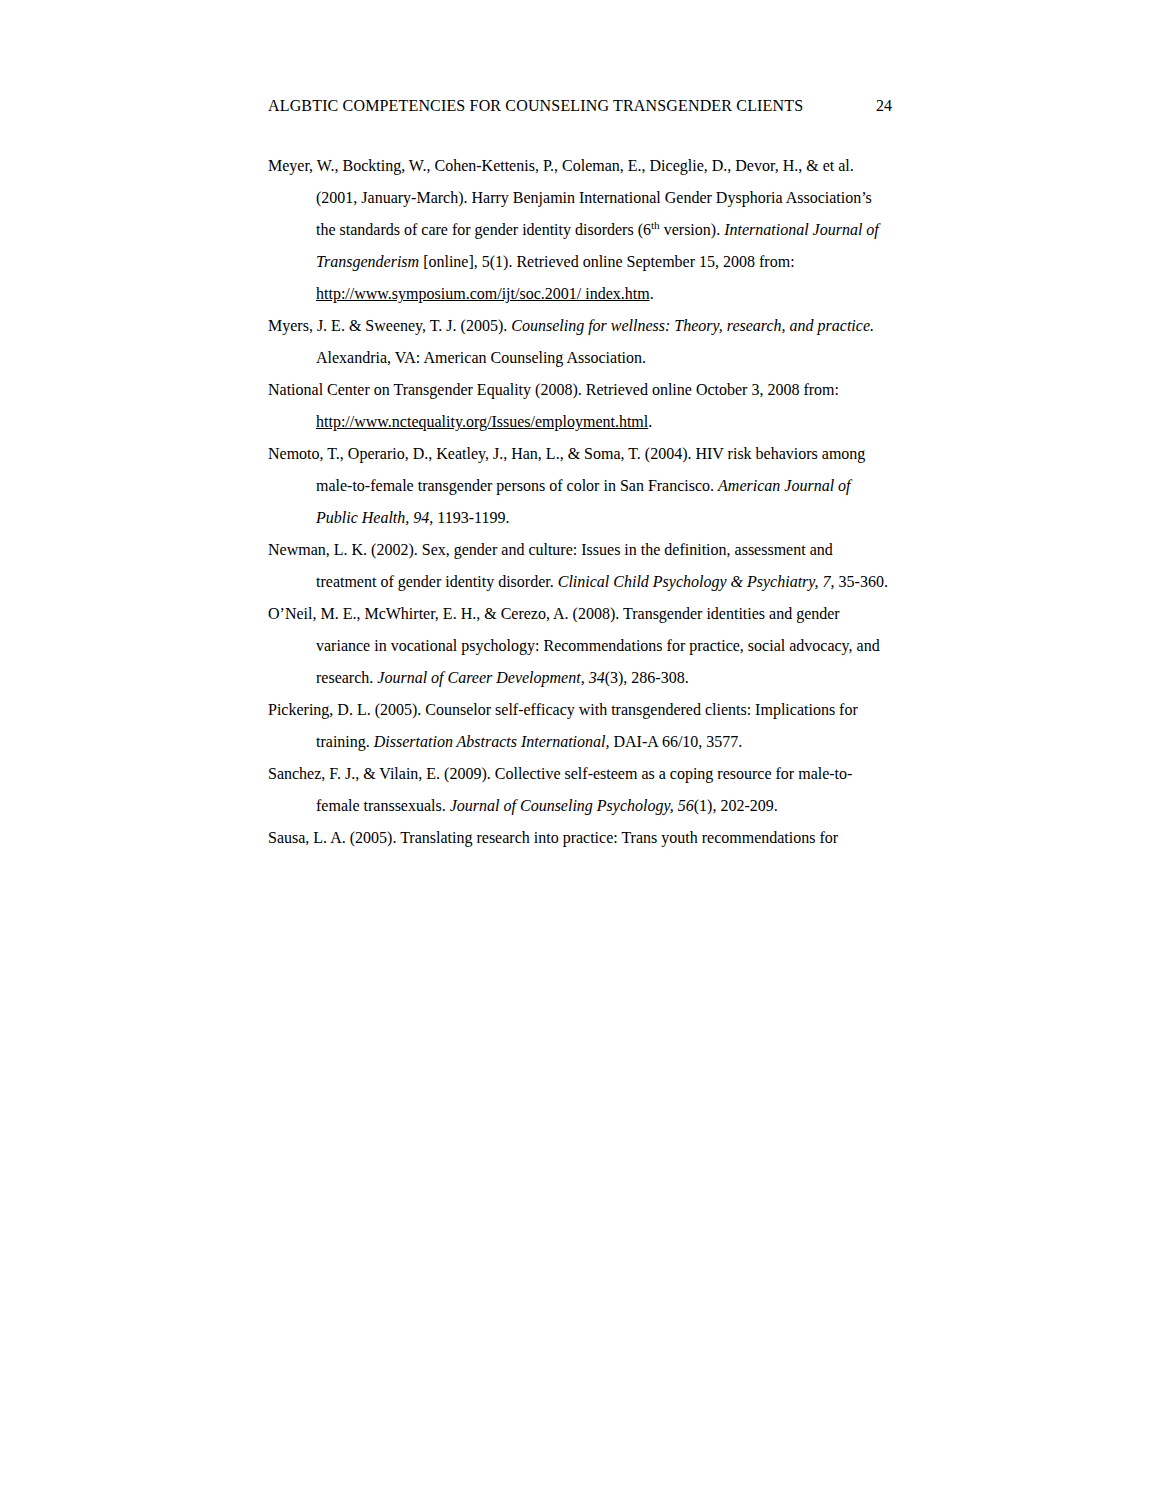ALGBTIC Competencies for Counseling Transgender Clients 24
Meyer, W., Bockting, W., Cohen-Kettenis, P., Coleman, E., Diceglie, D., Devor, H., & et al. (2001, January-March). Harry Benjamin International Gender Dysphoria Association’s the standards of care for gender identity disorders (6th version). International Journal of Transgenderism [online], 5(1). Retrieved online September 15, 2008 from: http://www.symposium.com/ijt/soc.2001/ index.htm.
Myers, J. E. & Sweeney, T. J. (2005). Counseling for wellness: Theory, research, and practice. Alexandria, VA: American Counseling Association.
National Center on Transgender Equality (2008). Retrieved online October 3, 2008 from: http://www.nctequality.org/Issues/employment.html.
Nemoto, T., Operario, D., Keatley, J., Han, L., & Soma, T. (2004). HIV risk behaviors among male-to-female transgender persons of color in San Francisco. American Journal of Public Health, 94, 1193-1199.
Newman, L. K. (2002). Sex, gender and culture: Issues in the definition, assessment and treatment of gender identity disorder. Clinical Child Psychology & Psychiatry, 7, 35-360.
O’Neil, M. E., McWhirter, E. H., & Cerezo, A. (2008). Transgender identities and gender variance in vocational psychology: Recommendations for practice, social advocacy, and research. Journal of Career Development, 34(3), 286-308.
Pickering, D. L. (2005). Counselor self-efficacy with transgendered clients: Implications for training. Dissertation Abstracts International, DAI-A 66/10, 3577.
Sanchez, F. J., & Vilain, E. (2009). Collective self-esteem as a coping resource for male-to-female transsexuals. Journal of Counseling Psychology, 56(1), 202-209.
Sausa, L. A. (2005). Translating research into practice: Trans youth recommendations for